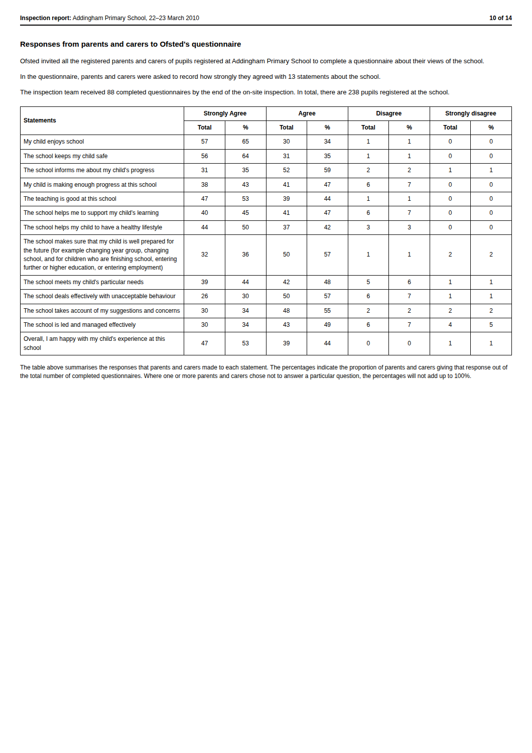Inspection report: Addingham Primary School, 22–23 March 2010
10 of 14
Responses from parents and carers to Ofsted's questionnaire
Ofsted invited all the registered parents and carers of pupils registered at Addingham Primary School to complete a questionnaire about their views of the school.
In the questionnaire, parents and carers were asked to record how strongly they agreed with 13 statements about the school.
The inspection team received 88 completed questionnaires by the end of the on-site inspection. In total, there are 238 pupils registered at the school.
| Statements | Strongly Agree | Agree | Disagree | Strongly disagree |
| --- | --- | --- | --- | --- |
| Total | % | Total | % | Total | % | Total | % |
| My child enjoys school | 57 | 65 | 30 | 34 | 1 | 1 | 0 | 0 |
| The school keeps my child safe | 56 | 64 | 31 | 35 | 1 | 1 | 0 | 0 |
| The school informs me about my child's progress | 31 | 35 | 52 | 59 | 2 | 2 | 1 | 1 |
| My child is making enough progress at this school | 38 | 43 | 41 | 47 | 6 | 7 | 0 | 0 |
| The teaching is good at this school | 47 | 53 | 39 | 44 | 1 | 1 | 0 | 0 |
| The school helps me to support my child's learning | 40 | 45 | 41 | 47 | 6 | 7 | 0 | 0 |
| The school helps my child to have a healthy lifestyle | 44 | 50 | 37 | 42 | 3 | 3 | 0 | 0 |
| The school makes sure that my child is well prepared for the future (for example changing year group, changing school, and for children who are finishing school, entering further or higher education, or entering employment) | 32 | 36 | 50 | 57 | 1 | 1 | 2 | 2 |
| The school meets my child's particular needs | 39 | 44 | 42 | 48 | 5 | 6 | 1 | 1 |
| The school deals effectively with unacceptable behaviour | 26 | 30 | 50 | 57 | 6 | 7 | 1 | 1 |
| The school takes account of my suggestions and concerns | 30 | 34 | 48 | 55 | 2 | 2 | 2 | 2 |
| The school is led and managed effectively | 30 | 34 | 43 | 49 | 6 | 7 | 4 | 5 |
| Overall, I am happy with my child's experience at this school | 47 | 53 | 39 | 44 | 0 | 0 | 1 | 1 |
The table above summarises the responses that parents and carers made to each statement. The percentages indicate the proportion of parents and carers giving that response out of the total number of completed questionnaires. Where one or more parents and carers chose not to answer a particular question, the percentages will not add up to 100%.